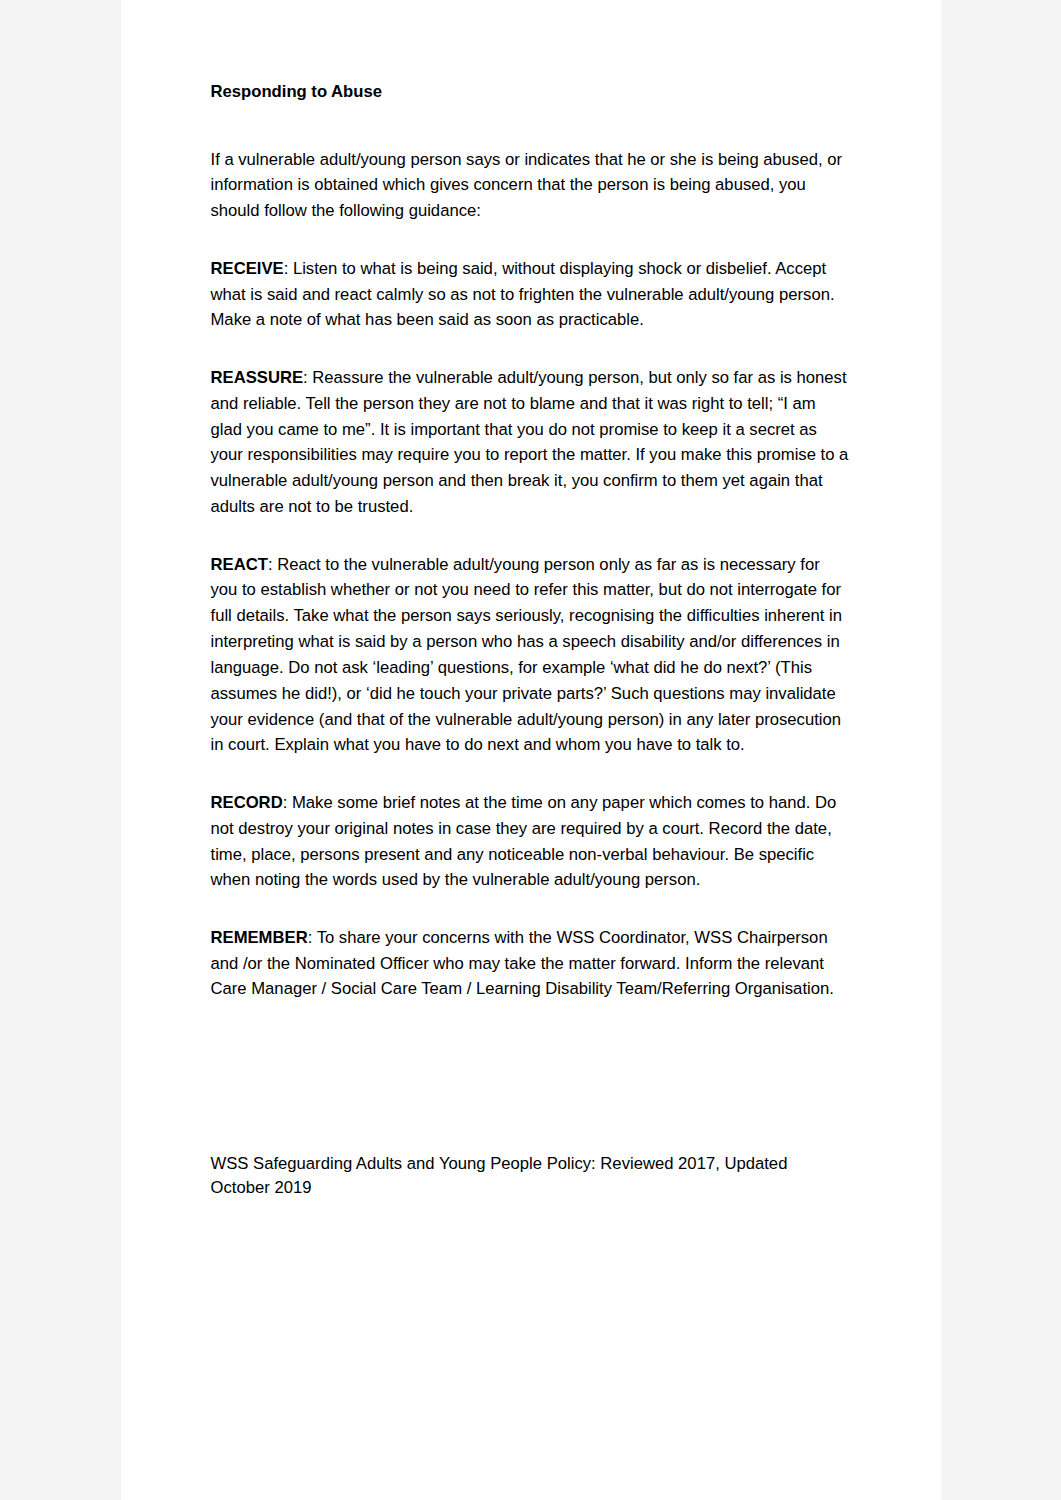Responding to Abuse
If a vulnerable adult/young person says or indicates that he or she is being abused, or information is obtained which gives concern that the person is being abused, you should follow the following guidance:
RECEIVE: Listen to what is being said, without displaying shock or disbelief. Accept what is said and react calmly so as not to frighten the vulnerable adult/young person. Make a note of what has been said as soon as practicable.
REASSURE: Reassure the vulnerable adult/young person, but only so far as is honest and reliable. Tell the person they are not to blame and that it was right to tell; “I am glad you came to me”. It is important that you do not promise to keep it a secret as your responsibilities may require you to report the matter. If you make this promise to a vulnerable adult/young person and then break it, you confirm to them yet again that adults are not to be trusted.
REACT: React to the vulnerable adult/young person only as far as is necessary for you to establish whether or not you need to refer this matter, but do not interrogate for full details. Take what the person says seriously, recognising the difficulties inherent in interpreting what is said by a person who has a speech disability and/or differences in language. Do not ask ‘leading’ questions, for example ‘what did he do next?’ (This assumes he did!), or ‘did he touch your private parts?’ Such questions may invalidate your evidence (and that of the vulnerable adult/young person) in any later prosecution in court. Explain what you have to do next and whom you have to talk to.
RECORD: Make some brief notes at the time on any paper which comes to hand. Do not destroy your original notes in case they are required by a court. Record the date, time, place, persons present and any noticeable non-verbal behaviour. Be specific when noting the words used by the vulnerable adult/young person.
REMEMBER: To share your concerns with the WSS Coordinator, WSS Chairperson and /or the Nominated Officer who may take the matter forward. Inform the relevant Care Manager / Social Care Team / Learning Disability Team/Referring Organisation.
WSS Safeguarding Adults and Young People Policy: Reviewed 2017, Updated October 2019